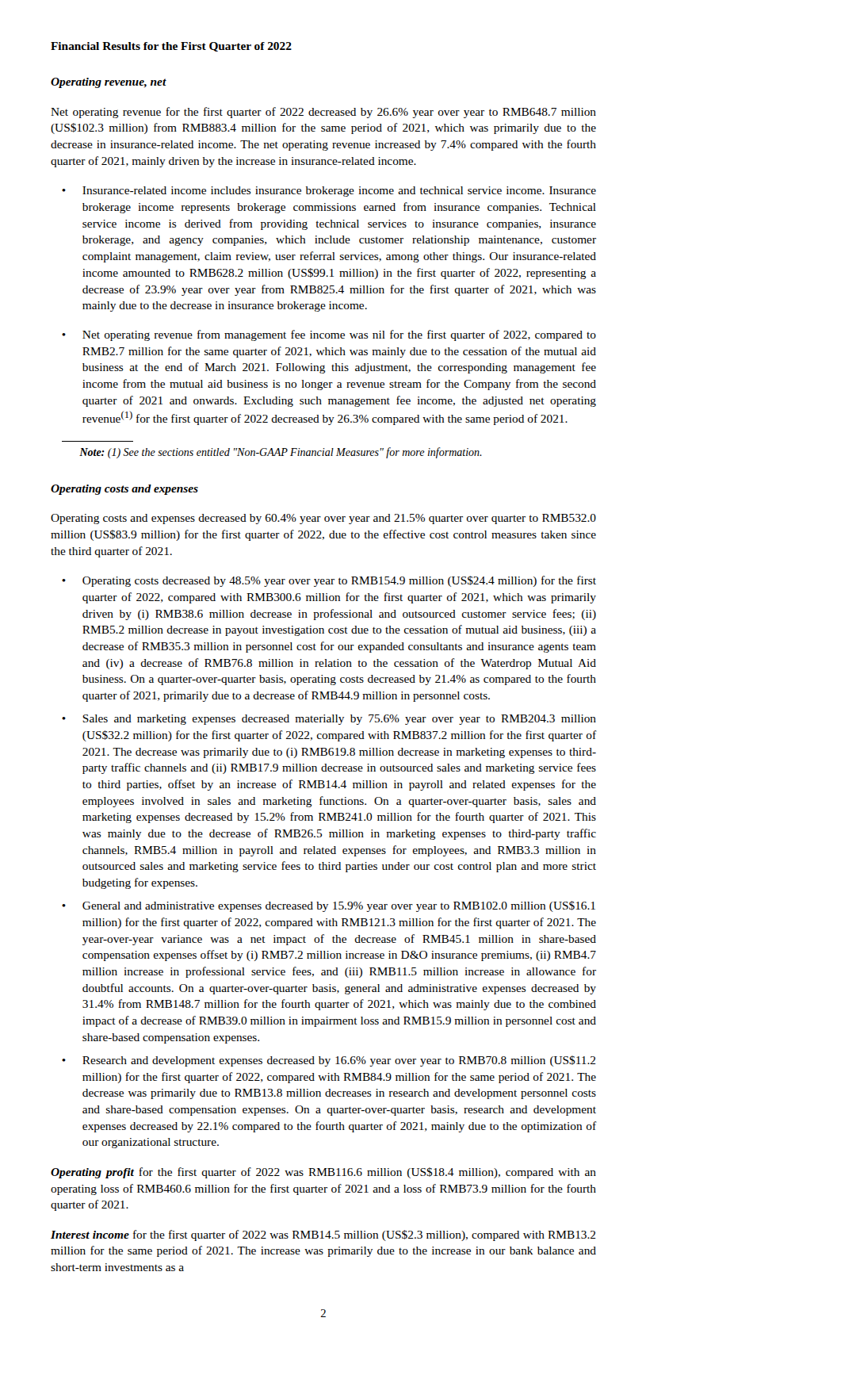Financial Results for the First Quarter of 2022
Operating revenue, net
Net operating revenue for the first quarter of 2022 decreased by 26.6% year over year to RMB648.7 million (US$102.3 million) from RMB883.4 million for the same period of 2021, which was primarily due to the decrease in insurance-related income. The net operating revenue increased by 7.4% compared with the fourth quarter of 2021, mainly driven by the increase in insurance-related income.
Insurance-related income includes insurance brokerage income and technical service income. Insurance brokerage income represents brokerage commissions earned from insurance companies. Technical service income is derived from providing technical services to insurance companies, insurance brokerage, and agency companies, which include customer relationship maintenance, customer complaint management, claim review, user referral services, among other things. Our insurance-related income amounted to RMB628.2 million (US$99.1 million) in the first quarter of 2022, representing a decrease of 23.9% year over year from RMB825.4 million for the first quarter of 2021, which was mainly due to the decrease in insurance brokerage income.
Net operating revenue from management fee income was nil for the first quarter of 2022, compared to RMB2.7 million for the same quarter of 2021, which was mainly due to the cessation of the mutual aid business at the end of March 2021. Following this adjustment, the corresponding management fee income from the mutual aid business is no longer a revenue stream for the Company from the second quarter of 2021 and onwards. Excluding such management fee income, the adjusted net operating revenue(1) for the first quarter of 2022 decreased by 26.3% compared with the same period of 2021.
Note: (1) See the sections entitled "Non-GAAP Financial Measures" for more information.
Operating costs and expenses
Operating costs and expenses decreased by 60.4% year over year and 21.5% quarter over quarter to RMB532.0 million (US$83.9 million) for the first quarter of 2022, due to the effective cost control measures taken since the third quarter of 2021.
Operating costs decreased by 48.5% year over year to RMB154.9 million (US$24.4 million) for the first quarter of 2022, compared with RMB300.6 million for the first quarter of 2021, which was primarily driven by (i) RMB38.6 million decrease in professional and outsourced customer service fees; (ii) RMB5.2 million decrease in payout investigation cost due to the cessation of mutual aid business, (iii) a decrease of RMB35.3 million in personnel cost for our expanded consultants and insurance agents team and (iv) a decrease of RMB76.8 million in relation to the cessation of the Waterdrop Mutual Aid business. On a quarter-over-quarter basis, operating costs decreased by 21.4% as compared to the fourth quarter of 2021, primarily due to a decrease of RMB44.9 million in personnel costs.
Sales and marketing expenses decreased materially by 75.6% year over year to RMB204.3 million (US$32.2 million) for the first quarter of 2022, compared with RMB837.2 million for the first quarter of 2021. The decrease was primarily due to (i) RMB619.8 million decrease in marketing expenses to third-party traffic channels and (ii) RMB17.9 million decrease in outsourced sales and marketing service fees to third parties, offset by an increase of RMB14.4 million in payroll and related expenses for the employees involved in sales and marketing functions. On a quarter-over-quarter basis, sales and marketing expenses decreased by 15.2% from RMB241.0 million for the fourth quarter of 2021. This was mainly due to the decrease of RMB26.5 million in marketing expenses to third-party traffic channels, RMB5.4 million in payroll and related expenses for employees, and RMB3.3 million in outsourced sales and marketing service fees to third parties under our cost control plan and more strict budgeting for expenses.
General and administrative expenses decreased by 15.9% year over year to RMB102.0 million (US$16.1 million) for the first quarter of 2022, compared with RMB121.3 million for the first quarter of 2021. The year-over-year variance was a net impact of the decrease of RMB45.1 million in share-based compensation expenses offset by (i) RMB7.2 million increase in D&O insurance premiums, (ii) RMB4.7 million increase in professional service fees, and (iii) RMB11.5 million increase in allowance for doubtful accounts. On a quarter-over-quarter basis, general and administrative expenses decreased by 31.4% from RMB148.7 million for the fourth quarter of 2021, which was mainly due to the combined impact of a decrease of RMB39.0 million in impairment loss and RMB15.9 million in personnel cost and share-based compensation expenses.
Research and development expenses decreased by 16.6% year over year to RMB70.8 million (US$11.2 million) for the first quarter of 2022, compared with RMB84.9 million for the same period of 2021. The decrease was primarily due to RMB13.8 million decreases in research and development personnel costs and share-based compensation expenses. On a quarter-over-quarter basis, research and development expenses decreased by 22.1% compared to the fourth quarter of 2021, mainly due to the optimization of our organizational structure.
Operating profit for the first quarter of 2022 was RMB116.6 million (US$18.4 million), compared with an operating loss of RMB460.6 million for the first quarter of 2021 and a loss of RMB73.9 million for the fourth quarter of 2021.
Interest income for the first quarter of 2022 was RMB14.5 million (US$2.3 million), compared with RMB13.2 million for the same period of 2021. The increase was primarily due to the increase in our bank balance and short-term investments as a
2